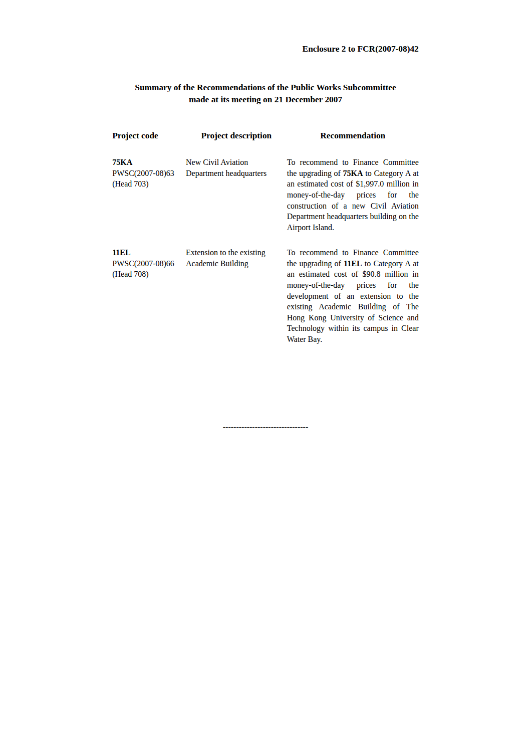Enclosure 2 to FCR(2007-08)42
Summary of the Recommendations of the Public Works Subcommittee
made at its meeting on 21 December 2007
| Project code | Project description | Recommendation |
| --- | --- | --- |
| 75KA PWSC(2007-08)63 (Head 703) | New Civil Aviation Department headquarters | To recommend to Finance Committee the upgrading of 75KA to Category A at an estimated cost of $1,997.0 million in money-of-the-day prices for the construction of a new Civil Aviation Department headquarters building on the Airport Island. |
| 11EL PWSC(2007-08)66 (Head 708) | Extension to the existing Academic Building | To recommend to Finance Committee the upgrading of 11EL to Category A at an estimated cost of $90.8 million in money-of-the-day prices for the development of an extension to the existing Academic Building of The Hong Kong University of Science and Technology within its campus in Clear Water Bay. |
--------------------------------